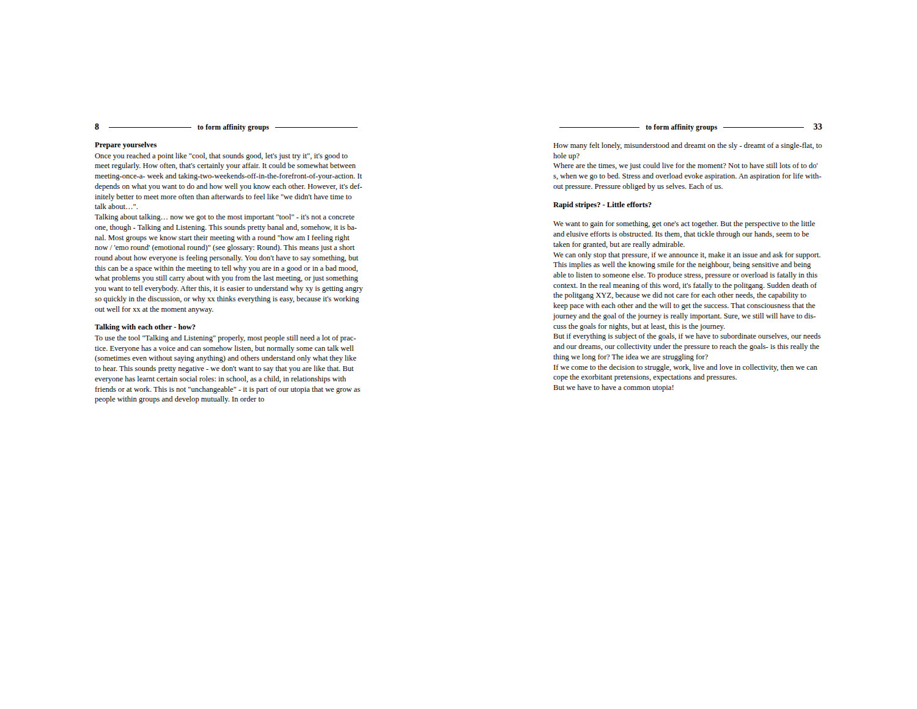8 to form affinity groups
Prepare yourselves
Once you reached a point like "cool, that sounds good, let's just try it", it's good to meet regularly. How often, that's certainly your affair. It could be somewhat between meeting-once-a- week and taking-two-weekends-off-in-the-forefront-of-your-action. It depends on what you want to do and how well you know each other. However, it's definitely better to meet more often than afterwards to feel like "we didn't have time to talk about…".
Talking about talking… now we got to the most important "tool" - it's not a concrete one, though - Talking and Listening. This sounds pretty banal and, somehow, it is banal. Most groups we know start their meeting with a round "how am I feeling right now / 'emo round' (emotional round)" (see glossary: Round). This means just a short round about how everyone is feeling personally. You don't have to say something, but this can be a space within the meeting to tell why you are in a good or in a bad mood, what problems you still carry about with you from the last meeting, or just something you want to tell everybody. After this, it is easier to understand why xy is getting angry so quickly in the discussion, or why xx thinks everything is easy, because it's working out well for xx at the moment anyway.
Talking with each other - how?
To use the tool "Talking and Listening" properly, most people still need a lot of practice. Everyone has a voice and can somehow listen, but normally some can talk well (sometimes even without saying anything) and others understand only what they like to hear. This sounds pretty negative - we don't want to say that you are like that. But everyone has learnt certain social roles: in school, as a child, in relationships with friends or at work. This is not "unchangeable" - it is part of our utopia that we grow as people within groups and develop mutually. In order to
to form affinity groups 33
How many felt lonely, misunderstood and dreamt on the sly - dreamt of a single-flat, to hole up?
Where are the times, we just could live for the moment? Not to have still lots of to do' s, when we go to bed. Stress and overload evoke aspiration. An aspiration for life without pressure. Pressure obliged by us selves. Each of us.
Rapid stripes? - Little efforts?
We want to gain for something, get one's act together. But the perspective to the little and elusive efforts is obstructed. Its them, that tickle through our hands, seem to be taken for granted, but are really admirable.
We can only stop that pressure, if we announce it, make it an issue and ask for support. This implies as well the knowing smile for the neighbour, being sensitive and being able to listen to someone else. To produce stress, pressure or overload is fatally in this context. In the real meaning of this word, it's fatally to the politgang. Sudden death of the politgang XYZ, because we did not care for each other needs, the capability to keep pace with each other and the will to get the success. That consciousness that the journey and the goal of the journey is really important. Sure, we still will have to discuss the goals for nights, but at least, this is the journey.
But if everything is subject of the goals, if we have to subordinate ourselves, our needs and our dreams, our collectivity under the pressure to reach the goals- is this really the thing we long for? The idea we are struggling for?
If we come to the decision to struggle, work, live and love in collectivity, then we can cope the exorbitant pretensions, expectations and pressures.
But we have to have a common utopia!